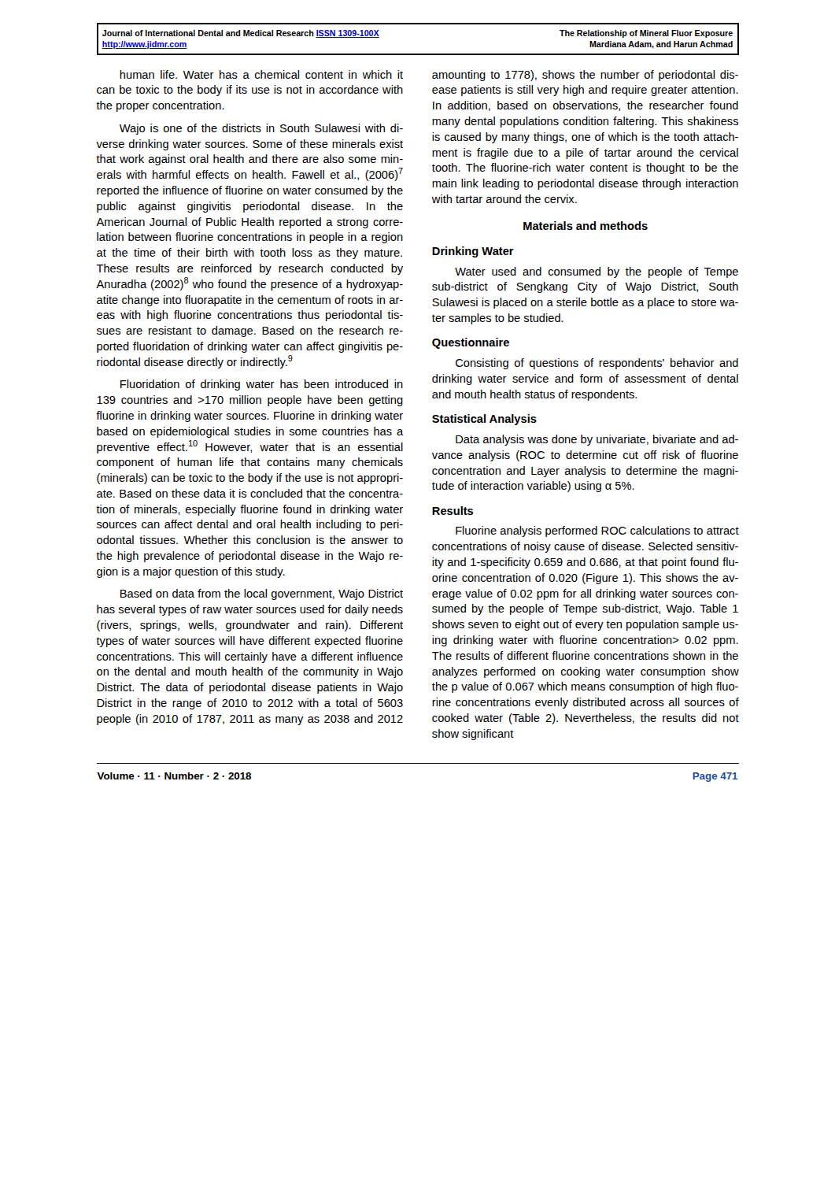| Journal of International Dental and Medical Research ISSN 1309-100X | The Relationship of Mineral Fluor Exposure |
| http://www.jidmr.com | Mardiana Adam, and Harun Achmad |
human life. Water has a chemical content in which it can be toxic to the body if its use is not in accordance with the proper concentration.
Wajo is one of the districts in South Sulawesi with diverse drinking water sources. Some of these minerals exist that work against oral health and there are also some minerals with harmful effects on health. Fawell et al., (2006)7 reported the influence of fluorine on water consumed by the public against gingivitis periodontal disease. In the American Journal of Public Health reported a strong correlation between fluorine concentrations in people in a region at the time of their birth with tooth loss as they mature. These results are reinforced by research conducted by Anuradha (2002)8 who found the presence of a hydroxyapatite change into fluorapatite in the cementum of roots in areas with high fluorine concentrations thus periodontal tissues are resistant to damage. Based on the research reported fluoridation of drinking water can affect gingivitis periodontal disease directly or indirectly.9
Fluoridation of drinking water has been introduced in 139 countries and >170 million people have been getting fluorine in drinking water sources. Fluorine in drinking water based on epidemiological studies in some countries has a preventive effect.10 However, water that is an essential component of human life that contains many chemicals (minerals) can be toxic to the body if the use is not appropriate. Based on these data it is concluded that the concentration of minerals, especially fluorine found in drinking water sources can affect dental and oral health including to periodontal tissues. Whether this conclusion is the answer to the high prevalence of periodontal disease in the Wajo region is a major question of this study.
Based on data from the local government, Wajo District has several types of raw water sources used for daily needs (rivers, springs, wells, groundwater and rain). Different types of water sources will have different expected fluorine concentrations. This will certainly have a different influence on the dental and mouth health of the community in Wajo District. The data of periodontal disease patients in Wajo District in the range of 2010 to 2012 with a total of 5603 people (in 2010 of 1787, 2011 as many as 2038 and 2012 amounting to 1778), shows the number of periodontal disease patients is still very high and require greater attention. In addition, based on observations, the researcher found many dental populations condition faltering. This shakiness is caused by many things, one of which is the tooth attachment is fragile due to a pile of tartar around the cervical tooth. The fluorine-rich water content is thought to be the main link leading to periodontal disease through interaction with tartar around the cervix.
Materials and methods
Drinking Water
Water used and consumed by the people of Tempe sub-district of Sengkang City of Wajo District, South Sulawesi is placed on a sterile bottle as a place to store water samples to be studied.
Questionnaire
Consisting of questions of respondents' behavior and drinking water service and form of assessment of dental and mouth health status of respondents.
Statistical Analysis
Data analysis was done by univariate, bivariate and advance analysis (ROC to determine cut off risk of fluorine concentration and Layer analysis to determine the magnitude of interaction variable) using α 5%.
Results
Fluorine analysis performed ROC calculations to attract concentrations of noisy cause of disease. Selected sensitivity and 1-specificity 0.659 and 0.686, at that point found fluorine concentration of 0.020 (Figure 1). This shows the average value of 0.02 ppm for all drinking water sources consumed by the people of Tempe sub-district, Wajo. Table 1 shows seven to eight out of every ten population sample using drinking water with fluorine concentration> 0.02 ppm. The results of different fluorine concentrations shown in the analyzes performed on cooking water consumption show the p value of 0.067 which means consumption of high fluorine concentrations evenly distributed across all sources of cooked water (Table 2). Nevertheless, the results did not show significant
| Volume · 11 · Number · 2 · 2018 | Page 471 |